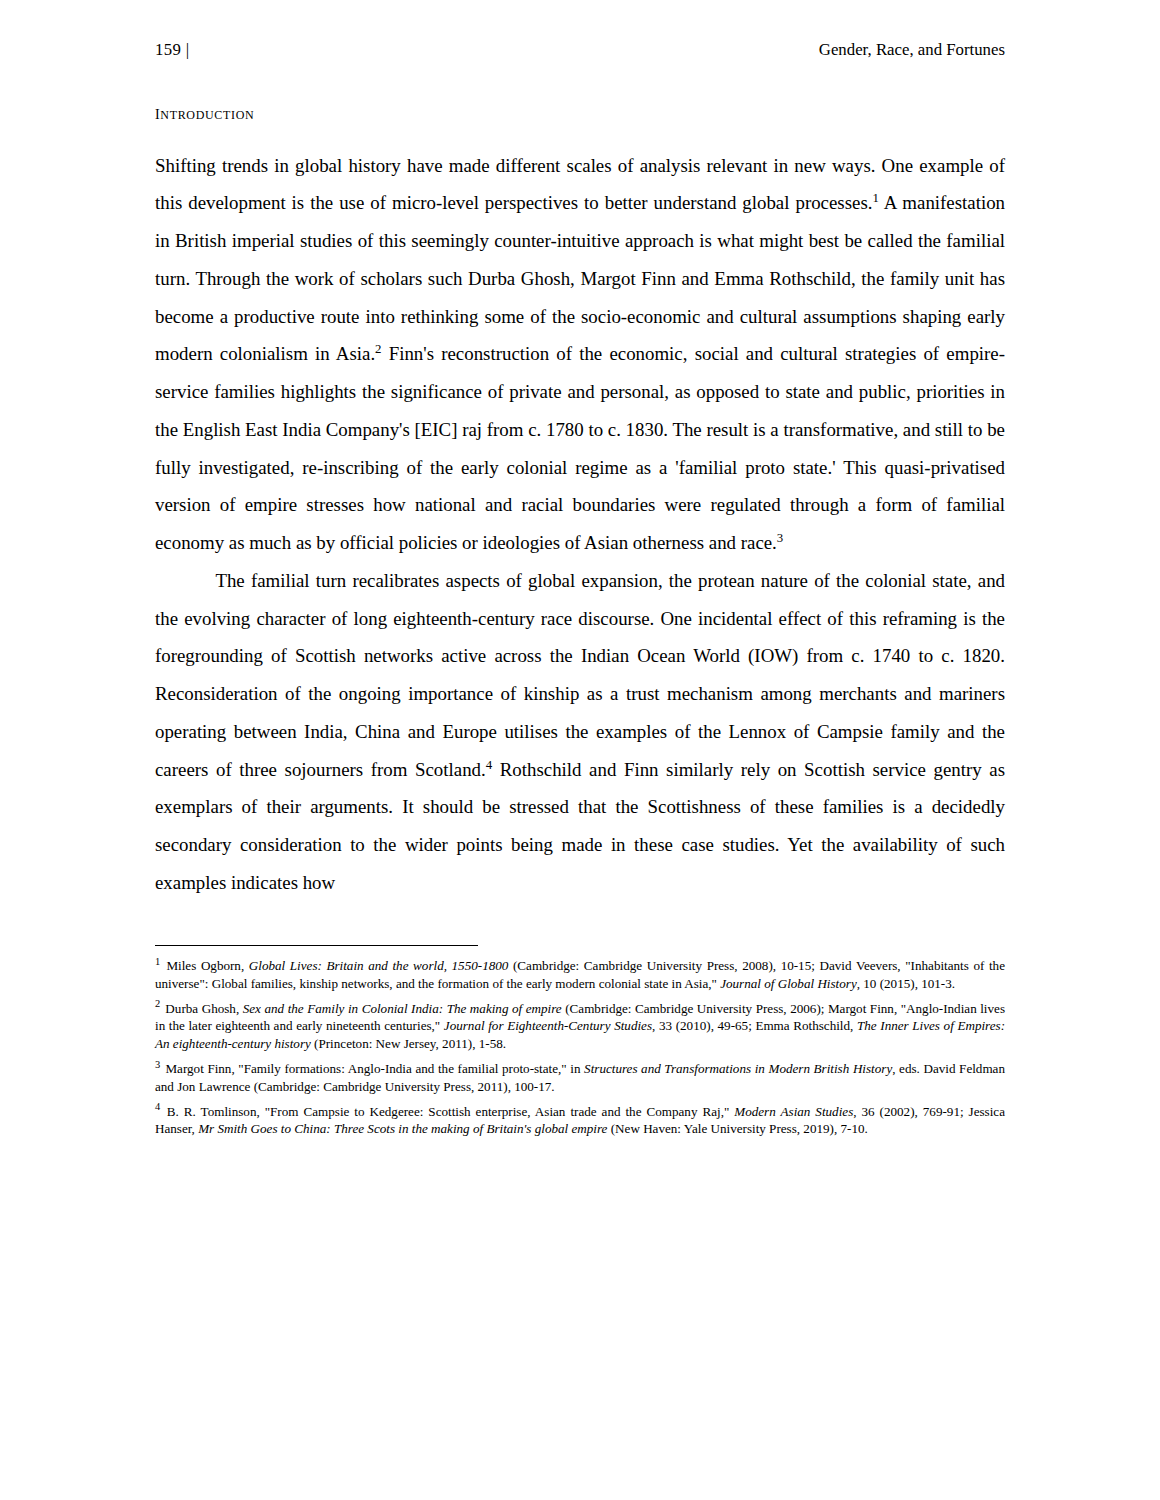159 | Gender, Race, and Fortunes
Introduction
Shifting trends in global history have made different scales of analysis relevant in new ways. One example of this development is the use of micro-level perspectives to better understand global processes.1 A manifestation in British imperial studies of this seemingly counter-intuitive approach is what might best be called the familial turn. Through the work of scholars such Durba Ghosh, Margot Finn and Emma Rothschild, the family unit has become a productive route into rethinking some of the socio-economic and cultural assumptions shaping early modern colonialism in Asia.2 Finn's reconstruction of the economic, social and cultural strategies of empire-service families highlights the significance of private and personal, as opposed to state and public, priorities in the English East India Company's [EIC] raj from c. 1780 to c. 1830. The result is a transformative, and still to be fully investigated, re-inscribing of the early colonial regime as a 'familial proto state.' This quasi-privatised version of empire stresses how national and racial boundaries were regulated through a form of familial economy as much as by official policies or ideologies of Asian otherness and race.3
The familial turn recalibrates aspects of global expansion, the protean nature of the colonial state, and the evolving character of long eighteenth-century race discourse. One incidental effect of this reframing is the foregrounding of Scottish networks active across the Indian Ocean World (IOW) from c. 1740 to c. 1820. Reconsideration of the ongoing importance of kinship as a trust mechanism among merchants and mariners operating between India, China and Europe utilises the examples of the Lennox of Campsie family and the careers of three sojourners from Scotland.4 Rothschild and Finn similarly rely on Scottish service gentry as exemplars of their arguments. It should be stressed that the Scottishness of these families is a decidedly secondary consideration to the wider points being made in these case studies. Yet the availability of such examples indicates how
1 Miles Ogborn, Global Lives: Britain and the world, 1550-1800 (Cambridge: Cambridge University Press, 2008), 10-15; David Veevers, "Inhabitants of the universe": Global families, kinship networks, and the formation of the early modern colonial state in Asia," Journal of Global History, 10 (2015), 101-3.
2 Durba Ghosh, Sex and the Family in Colonial India: The making of empire (Cambridge: Cambridge University Press, 2006); Margot Finn, "Anglo-Indian lives in the later eighteenth and early nineteenth centuries," Journal for Eighteenth-Century Studies, 33 (2010), 49-65; Emma Rothschild, The Inner Lives of Empires: An eighteenth-century history (Princeton: New Jersey, 2011), 1-58.
3 Margot Finn, "Family formations: Anglo-India and the familial proto-state," in Structures and Transformations in Modern British History, eds. David Feldman and Jon Lawrence (Cambridge: Cambridge University Press, 2011), 100-17.
4 B. R. Tomlinson, "From Campsie to Kedgeree: Scottish enterprise, Asian trade and the Company Raj," Modern Asian Studies, 36 (2002), 769-91; Jessica Hanser, Mr Smith Goes to China: Three Scots in the making of Britain's global empire (New Haven: Yale University Press, 2019), 7-10.